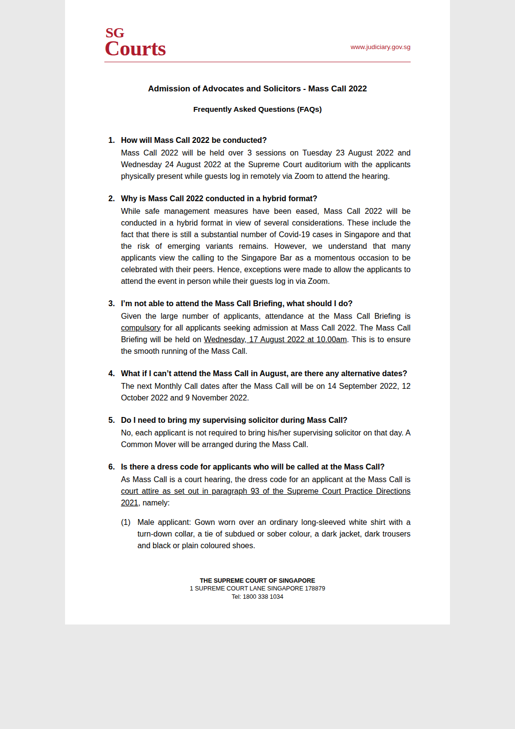SG Courts
www.judiciary.gov.sg
Admission of Advocates and Solicitors - Mass Call 2022
Frequently Asked Questions (FAQs)
How will Mass Call 2022 be conducted? Mass Call 2022 will be held over 3 sessions on Tuesday 23 August 2022 and Wednesday 24 August 2022 at the Supreme Court auditorium with the applicants physically present while guests log in remotely via Zoom to attend the hearing.
Why is Mass Call 2022 conducted in a hybrid format? While safe management measures have been eased, Mass Call 2022 will be conducted in a hybrid format in view of several considerations. These include the fact that there is still a substantial number of Covid-19 cases in Singapore and that the risk of emerging variants remains. However, we understand that many applicants view the calling to the Singapore Bar as a momentous occasion to be celebrated with their peers. Hence, exceptions were made to allow the applicants to attend the event in person while their guests log in via Zoom.
I’m not able to attend the Mass Call Briefing, what should I do? Given the large number of applicants, attendance at the Mass Call Briefing is compulsory for all applicants seeking admission at Mass Call 2022. The Mass Call Briefing will be held on Wednesday, 17 August 2022 at 10.00am. This is to ensure the smooth running of the Mass Call.
What if I can’t attend the Mass Call in August, are there any alternative dates? The next Monthly Call dates after the Mass Call will be on 14 September 2022, 12 October 2022 and 9 November 2022.
Do I need to bring my supervising solicitor during Mass Call? No, each applicant is not required to bring his/her supervising solicitor on that day. A Common Mover will be arranged during the Mass Call.
Is there a dress code for applicants who will be called at the Mass Call? As Mass Call is a court hearing, the dress code for an applicant at the Mass Call is court attire as set out in paragraph 93 of the Supreme Court Practice Directions 2021, namely:
Male applicant: Gown worn over an ordinary long-sleeved white shirt with a turn-down collar, a tie of subdued or sober colour, a dark jacket, dark trousers and black or plain coloured shoes.
THE SUPREME COURT OF SINGAPORE
1 SUPREME COURT LANE SINGAPORE 178879
Tel: 1800 338 1034